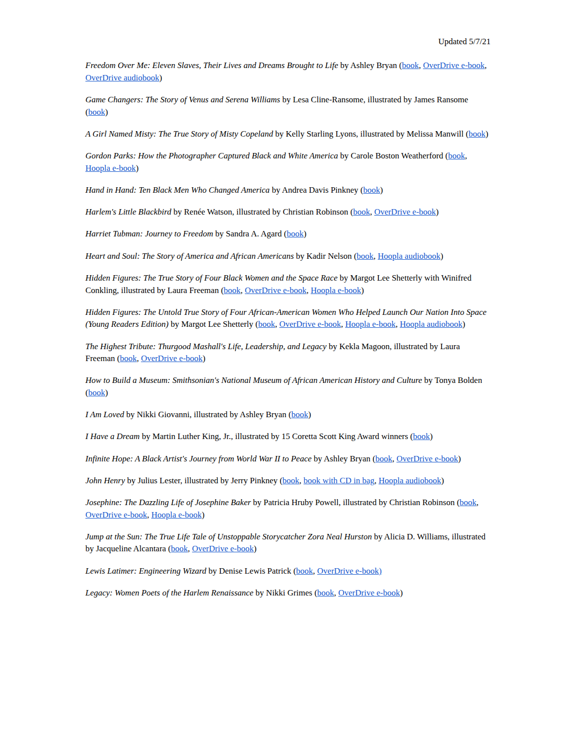Updated 5/7/21
Freedom Over Me: Eleven Slaves, Their Lives and Dreams Brought to Life by Ashley Bryan (book, OverDrive e-book, OverDrive audiobook)
Game Changers: The Story of Venus and Serena Williams by Lesa Cline-Ransome, illustrated by James Ransome (book)
A Girl Named Misty: The True Story of Misty Copeland by Kelly Starling Lyons, illustrated by Melissa Manwill (book)
Gordon Parks: How the Photographer Captured Black and White America by Carole Boston Weatherford (book, Hoopla e-book)
Hand in Hand: Ten Black Men Who Changed America by Andrea Davis Pinkney (book)
Harlem's Little Blackbird by Renée Watson, illustrated by Christian Robinson (book, OverDrive e-book)
Harriet Tubman: Journey to Freedom by Sandra A. Agard (book)
Heart and Soul: The Story of America and African Americans by Kadir Nelson (book, Hoopla audiobook)
Hidden Figures: The True Story of Four Black Women and the Space Race by Margot Lee Shetterly with Winifred Conkling, illustrated by Laura Freeman (book, OverDrive e-book, Hoopla e-book)
Hidden Figures: The Untold True Story of Four African-American Women Who Helped Launch Our Nation Into Space (Young Readers Edition) by Margot Lee Shetterly (book, OverDrive e-book, Hoopla e-book, Hoopla audiobook)
The Highest Tribute: Thurgood Mashall's Life, Leadership, and Legacy by Kekla Magoon, illustrated by Laura Freeman (book, OverDrive e-book)
How to Build a Museum: Smithsonian's National Museum of African American History and Culture by Tonya Bolden (book)
I Am Loved by Nikki Giovanni, illustrated by Ashley Bryan (book)
I Have a Dream by Martin Luther King, Jr., illustrated by 15 Coretta Scott King Award winners (book)
Infinite Hope: A Black Artist's Journey from World War II to Peace by Ashley Bryan (book, OverDrive e-book)
John Henry by Julius Lester, illustrated by Jerry Pinkney (book, book with CD in bag, Hoopla audiobook)
Josephine: The Dazzling Life of Josephine Baker by Patricia Hruby Powell, illustrated by Christian Robinson (book, OverDrive e-book, Hoopla e-book)
Jump at the Sun: The True Life Tale of Unstoppable Storycatcher Zora Neal Hurston by Alicia D. Williams, illustrated by Jacqueline Alcantara (book, OverDrive e-book)
Lewis Latimer: Engineering Wizard by Denise Lewis Patrick (book, OverDrive e-book)
Legacy: Women Poets of the Harlem Renaissance by Nikki Grimes (book, OverDrive e-book)